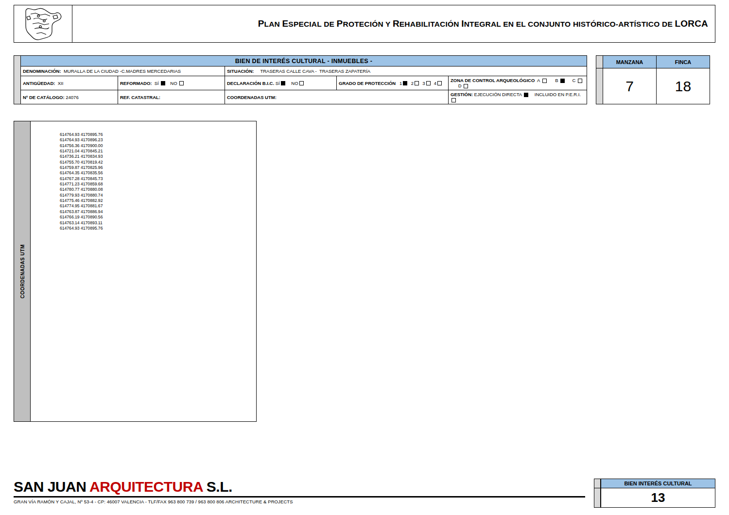PLAN ESPECIAL DE PROTECIÓN Y REHABILITACIÓN INTEGRAL EN EL CONJUNTO HISTÓRICO-ARTÍSTICO DE LORCA
| | BIEN DE INTERÉS CULTURAL - INMUEBLES - |
| DENOMINACIÓN: MURALLA DE LA CIUDAD -C.MADRES MERCEDARIAS | SITUACIÓN: TRASERAS CALLE CAVA - TRASERAS ZAPATERÍA |
| ANTIGÜEDAD: XII | REFORMADO: SÍ NO | DECLARACIÓN B.I.C. SÍ NO | GRADO DE PROTECCIÓN 1 2 3 4 | ZONA DE CONTROL ARQUEOLÓGICO A B C D |
| Nº DE CATÁLOGO: 24076 | REF. CATASTRAL: | COORDENADAS UTM: | GESTIÓN: EJECUCIÓN DIRECTA INCLUIDO EN P.E.R.I. |
| | MANZANA | FINCA |
| | 7 | 18 |
COORDENADAS UTM
614764.93 4170895.76
614764.93 4170896.23
614756.36 4170900.00
614721.04 4170845.21
614736.21 4170834.93
614755.70 4170819.42
614759.87 4170825.96
614764.35 4170835.56
614767.28 4170845.73
614771.23 4170859.68
614780.77 4170880.08
614779.93 4170880.74
614775.46 4170882.92
614774.95 4170881.67
614763.87 4170886.94
614766.19 4170890.56
614763.14 4170893.11
614764.93 4170895.76
SAN JUAN ARQUITECTURA S.L.
GRAN VÍA RAMÓN Y CAJAL, Nº 53-4 - CP: 46007 VALENCIA - TLF/FAX 963 800 739 / 963 800 806 ARCHITECTURE & PROJECTS
BIEN INTERÉS CULTURAL
13